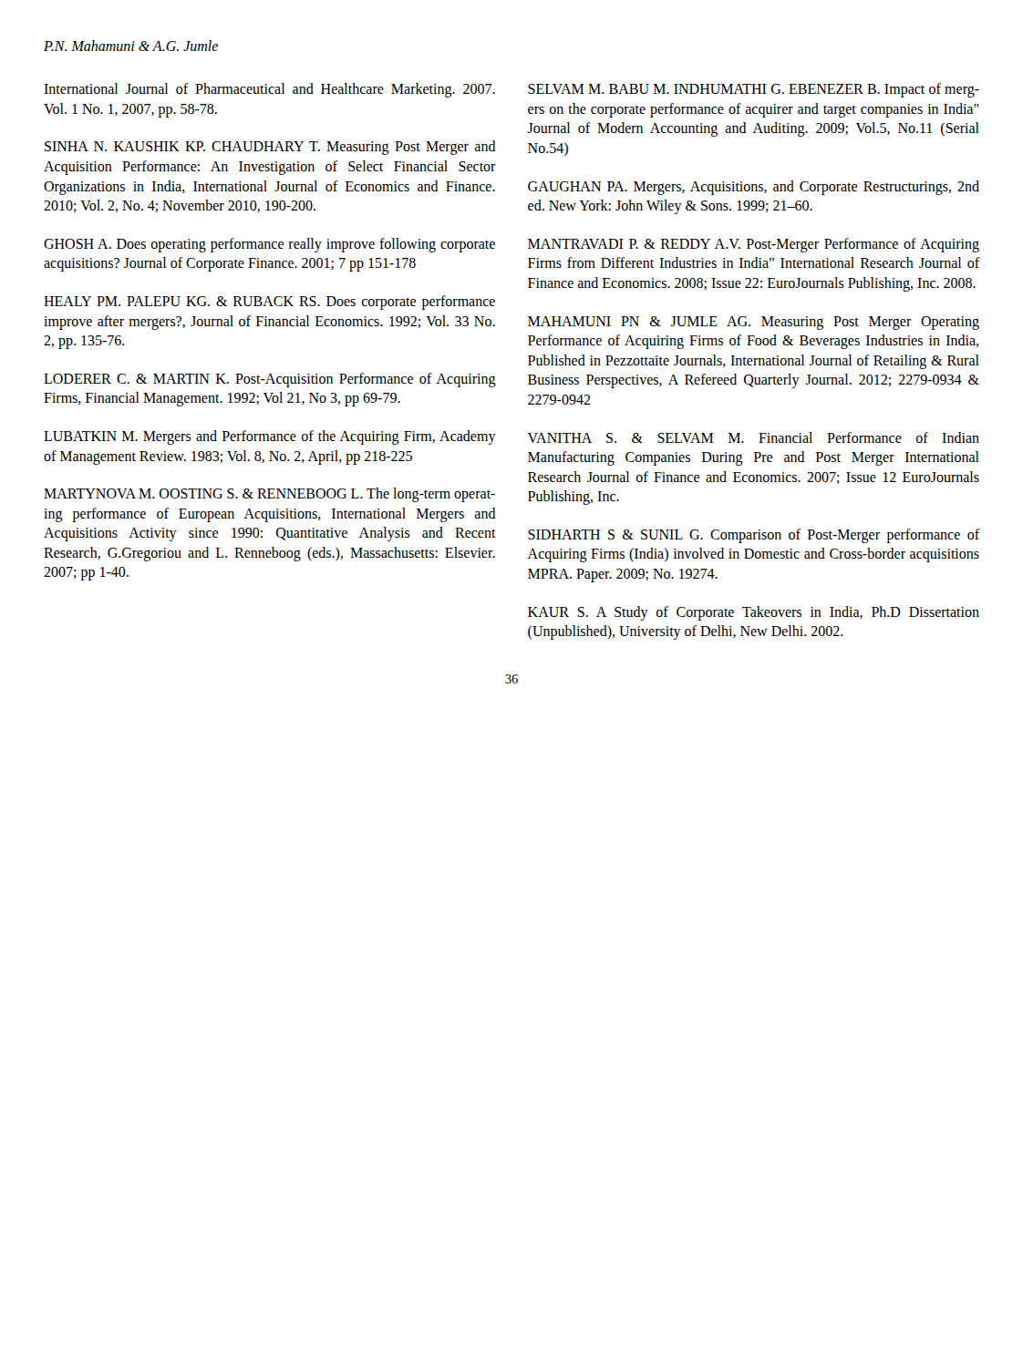P.N. Mahamuni & A.G. Jumle
International Journal of Pharmaceutical and Healthcare Marketing. 2007. Vol. 1 No. 1, 2007, pp. 58-78.
SINHA N. KAUSHIK KP. CHAUDHARY T. Measuring Post Merger and Acquisition Performance: An Investigation of Select Financial Sector Organizations in India, International Journal of Economics and Finance. 2010; Vol. 2, No. 4; November 2010, 190-200.
GHOSH A. Does operating performance really improve following corporate acquisitions? Journal of Corporate Finance. 2001; 7 pp 151-178
HEALY PM. PALEPU KG. & RUBACK RS. Does corporate performance improve after mergers?, Journal of Financial Economics. 1992; Vol. 33 No. 2, pp. 135-76.
LODERER C. & MARTIN K. Post-Acquisition Performance of Acquiring Firms, Financial Management. 1992; Vol 21, No 3, pp 69-79.
LUBATKIN M. Mergers and Performance of the Acquiring Firm, Academy of Management Review. 1983; Vol. 8, No. 2, April, pp 218-225
MARTYNOVA M. OOSTING S. & RENNEBOOG L. The long-term operating performance of European Acquisitions, International Mergers and Acquisitions Activity since 1990: Quantitative Analysis and Recent Research, G.Gregoriou and L. Renneboog (eds.), Massachusetts: Elsevier. 2007; pp 1-40.
SELVAM M. BABU M. INDHUMATHI G. EBENEZER B. Impact of mergers on the corporate performance of acquirer and target companies in India" Journal of Modern Accounting and Auditing. 2009; Vol.5, No.11 (Serial No.54)
GAUGHAN PA. Mergers, Acquisitions, and Corporate Restructurings, 2nd ed. New York: John Wiley & Sons. 1999; 21–60.
MANTRAVADI P. & REDDY A.V. Post-Merger Performance of Acquiring Firms from Different Industries in India" International Research Journal of Finance and Economics. 2008; Issue 22: EuroJournals Publishing, Inc. 2008.
MAHAMUNI PN & JUMLE AG. Measuring Post Merger Operating Performance of Acquiring Firms of Food & Beverages Industries in India, Published in Pezzottaite Journals, International Journal of Retailing & Rural Business Perspectives, A Refereed Quarterly Journal. 2012; 2279-0934 & 2279-0942
VANITHA S. & SELVAM M. Financial Performance of Indian Manufacturing Companies During Pre and Post Merger International Research Journal of Finance and Economics. 2007; Issue 12 EuroJournals Publishing, Inc.
SIDHARTH S & SUNIL G. Comparison of Post-Merger performance of Acquiring Firms (India) involved in Domestic and Cross-border acquisitions MPRA. Paper. 2009; No. 19274.
KAUR S. A Study of Corporate Takeovers in India, Ph.D Dissertation (Unpublished), University of Delhi, New Delhi. 2002.
36